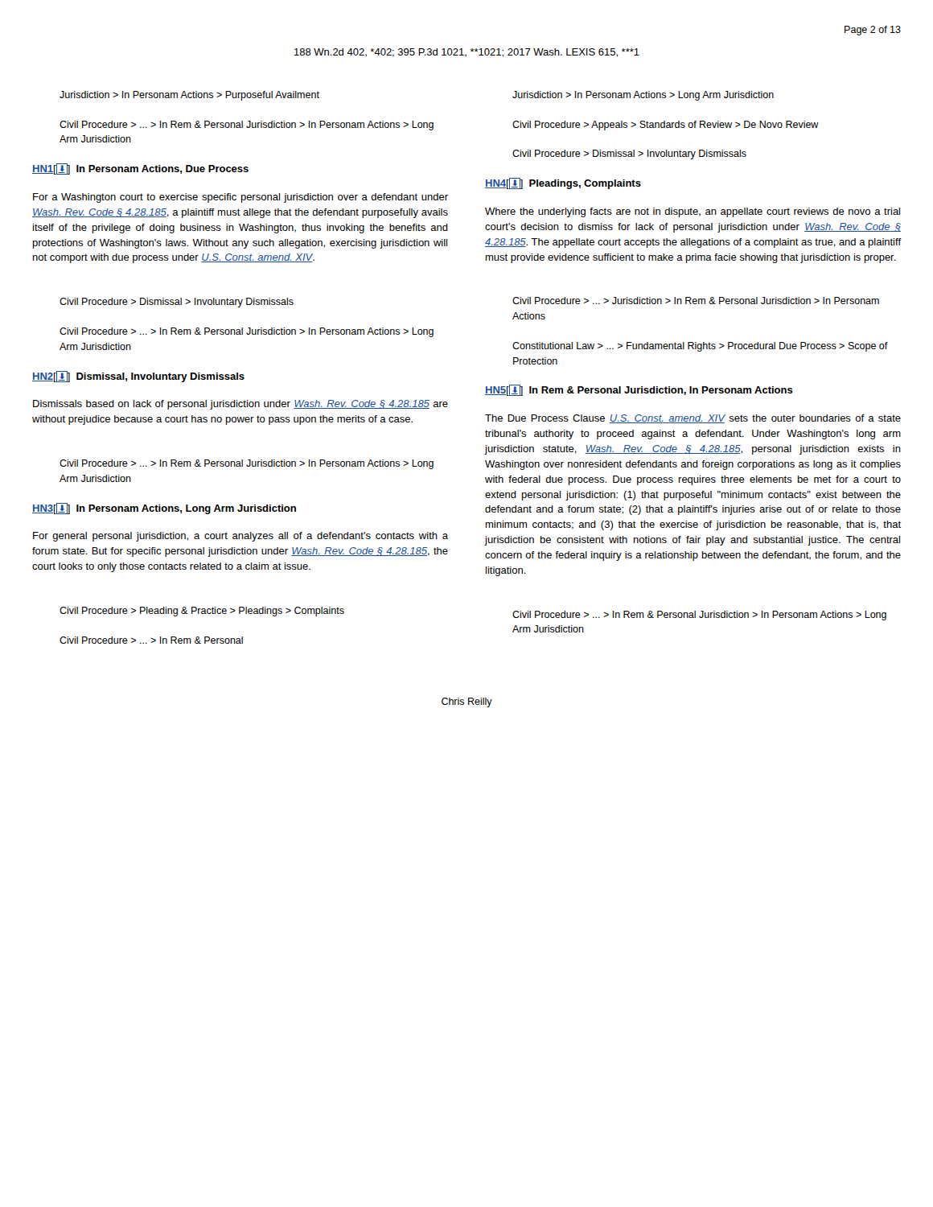Page 2 of 13
188 Wn.2d 402, *402; 395 P.3d 1021, **1021; 2017 Wash. LEXIS 615, ***1
Jurisdiction > In Personam Actions > Purposeful Availment
Civil Procedure > ... > In Rem & Personal Jurisdiction > In Personam Actions > Long Arm Jurisdiction
HN1[⬇] In Personam Actions, Due Process
For a Washington court to exercise specific personal jurisdiction over a defendant under Wash. Rev. Code § 4.28.185, a plaintiff must allege that the defendant purposefully avails itself of the privilege of doing business in Washington, thus invoking the benefits and protections of Washington's laws. Without any such allegation, exercising jurisdiction will not comport with due process under U.S. Const. amend. XIV.
Civil Procedure > Dismissal > Involuntary Dismissals
Civil Procedure > ... > In Rem & Personal Jurisdiction > In Personam Actions > Long Arm Jurisdiction
HN2[⬇] Dismissal, Involuntary Dismissals
Dismissals based on lack of personal jurisdiction under Wash. Rev. Code § 4.28.185 are without prejudice because a court has no power to pass upon the merits of a case.
Civil Procedure > ... > In Rem & Personal Jurisdiction > In Personam Actions > Long Arm Jurisdiction
HN3[⬇] In Personam Actions, Long Arm Jurisdiction
For general personal jurisdiction, a court analyzes all of a defendant's contacts with a forum state. But for specific personal jurisdiction under Wash. Rev. Code § 4.28.185, the court looks to only those contacts related to a claim at issue.
Civil Procedure > Pleading & Practice > Pleadings > Complaints
Civil Procedure > ... > In Rem & Personal
Jurisdiction > In Personam Actions > Long Arm Jurisdiction
Civil Procedure > Appeals > Standards of Review > De Novo Review
Civil Procedure > Dismissal > Involuntary Dismissals
HN4[⬇] Pleadings, Complaints
Where the underlying facts are not in dispute, an appellate court reviews de novo a trial court's decision to dismiss for lack of personal jurisdiction under Wash. Rev. Code § 4.28.185. The appellate court accepts the allegations of a complaint as true, and a plaintiff must provide evidence sufficient to make a prima facie showing that jurisdiction is proper.
Civil Procedure > ... > Jurisdiction > In Rem & Personal Jurisdiction > In Personam Actions
Constitutional Law > ... > Fundamental Rights > Procedural Due Process > Scope of Protection
HN5[⬇] In Rem & Personal Jurisdiction, In Personam Actions
The Due Process Clause U.S. Const. amend. XIV sets the outer boundaries of a state tribunal's authority to proceed against a defendant. Under Washington's long arm jurisdiction statute, Wash. Rev. Code § 4.28.185, personal jurisdiction exists in Washington over nonresident defendants and foreign corporations as long as it complies with federal due process. Due process requires three elements be met for a court to extend personal jurisdiction: (1) that purposeful "minimum contacts" exist between the defendant and a forum state; (2) that a plaintiff's injuries arise out of or relate to those minimum contacts; and (3) that the exercise of jurisdiction be reasonable, that is, that jurisdiction be consistent with notions of fair play and substantial justice. The central concern of the federal inquiry is a relationship between the defendant, the forum, and the litigation.
Civil Procedure > ... > In Rem & Personal Jurisdiction > In Personam Actions > Long Arm Jurisdiction
Chris Reilly